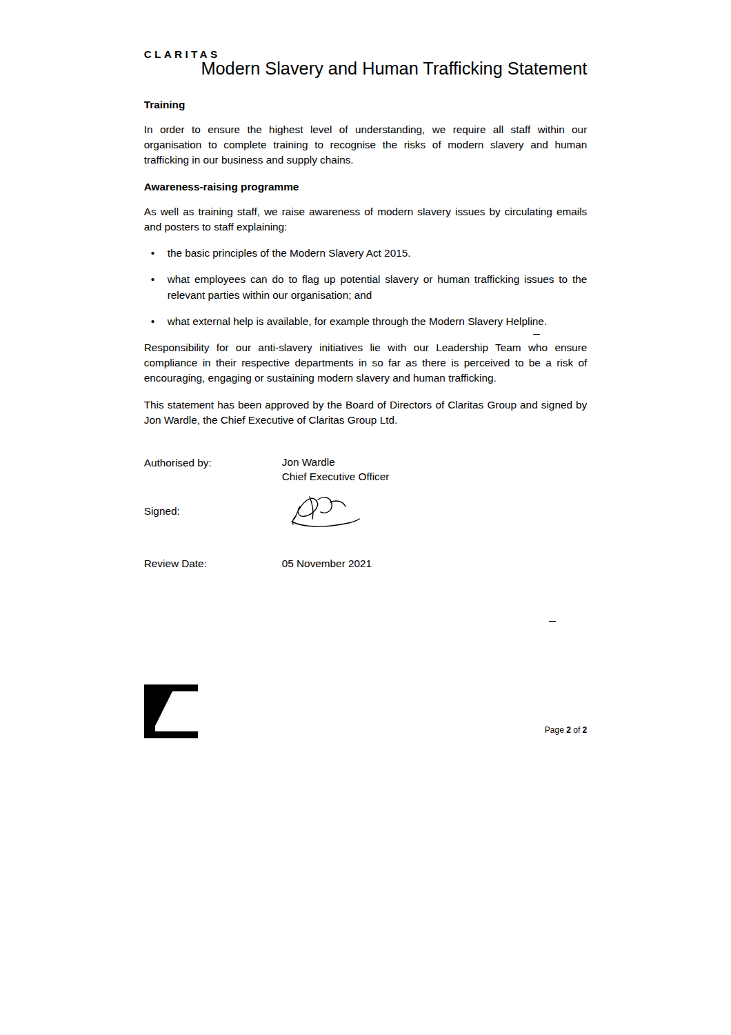CLARITAS
Modern Slavery and Human Trafficking Statement
Training
In order to ensure the highest level of understanding, we require all staff within our organisation to complete training to recognise the risks of modern slavery and human trafficking in our business and supply chains.
Awareness-raising programme
As well as training staff, we raise awareness of modern slavery issues by circulating emails and posters to staff explaining:
the basic principles of the Modern Slavery Act 2015.
what employees can do to flag up potential slavery or human trafficking issues to the relevant parties within our organisation; and
what external help is available, for example through the Modern Slavery Helpline.
Responsibility for our anti-slavery initiatives lie with our Leadership Team who ensure compliance in their respective departments in so far as there is perceived to be a risk of encouraging, engaging or sustaining modern slavery and human trafficking.
This statement has been approved by the Board of Directors of Claritas Group and signed by Jon Wardle, the Chief Executive of Claritas Group Ltd.
Authorised by:
Jon Wardle
Chief Executive Officer
Signed:
Review Date:
05 November 2021
Page 2 of 2